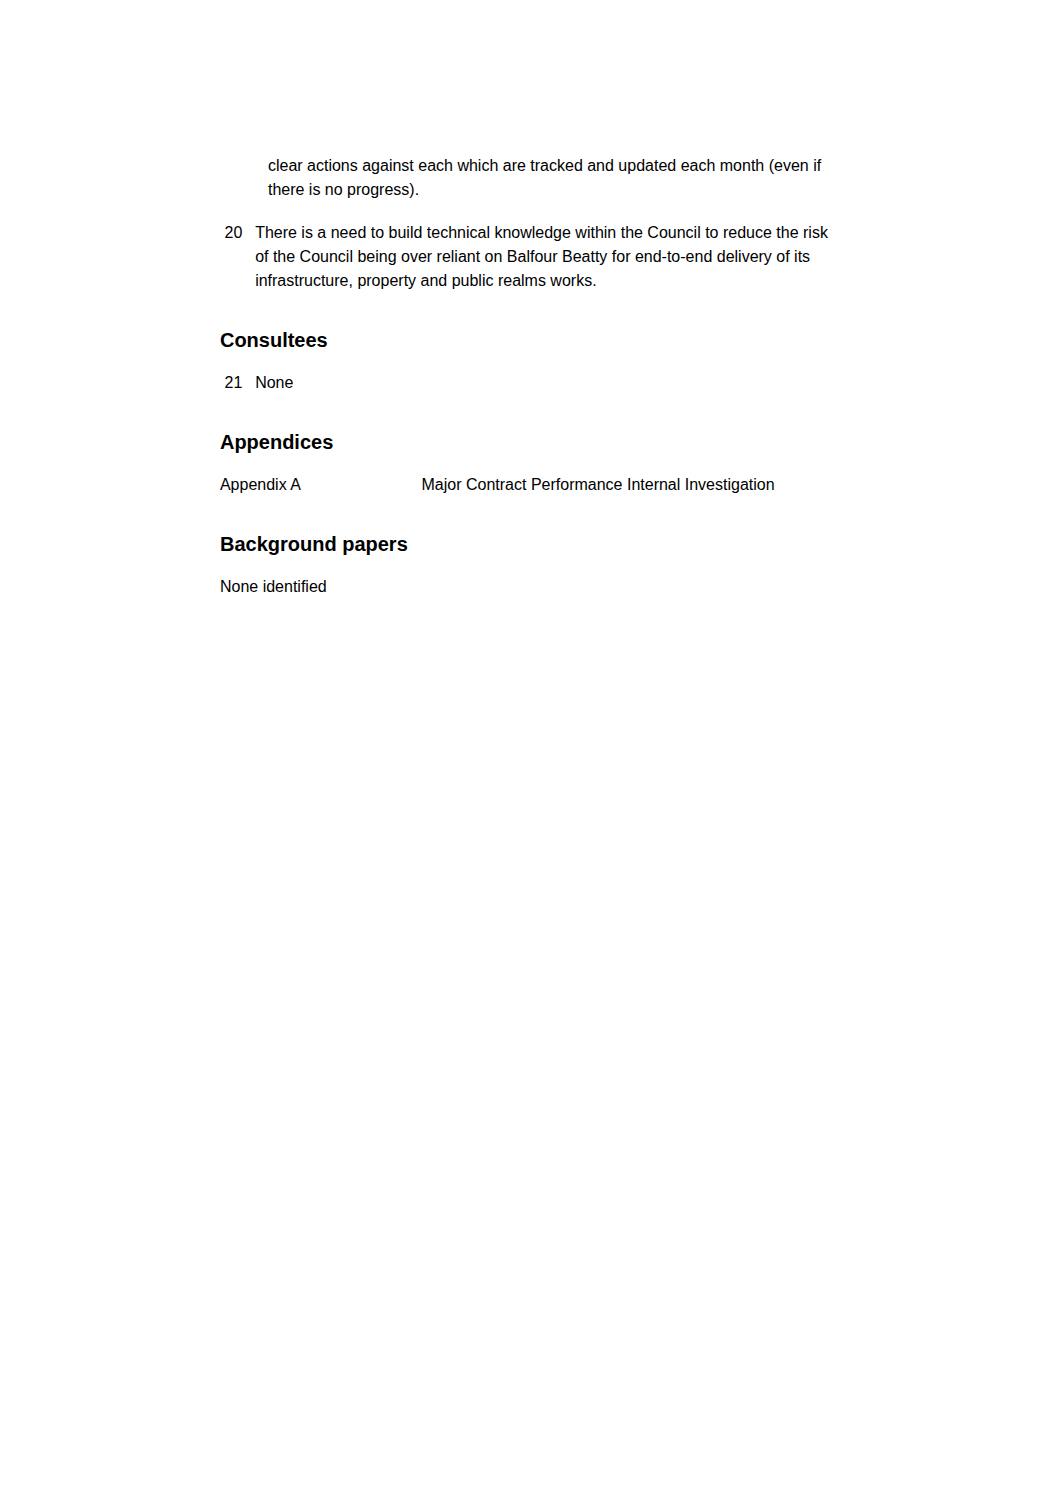clear actions against each which are tracked and updated each month (even if there is no progress).
20
There is a need to build technical knowledge within the Council to reduce the risk of the Council being over reliant on Balfour Beatty for end-to-end delivery of its infrastructure, property and public realms works.
Consultees
21
None
Appendices
Appendix A
Major Contract Performance Internal Investigation
Background papers
None identified